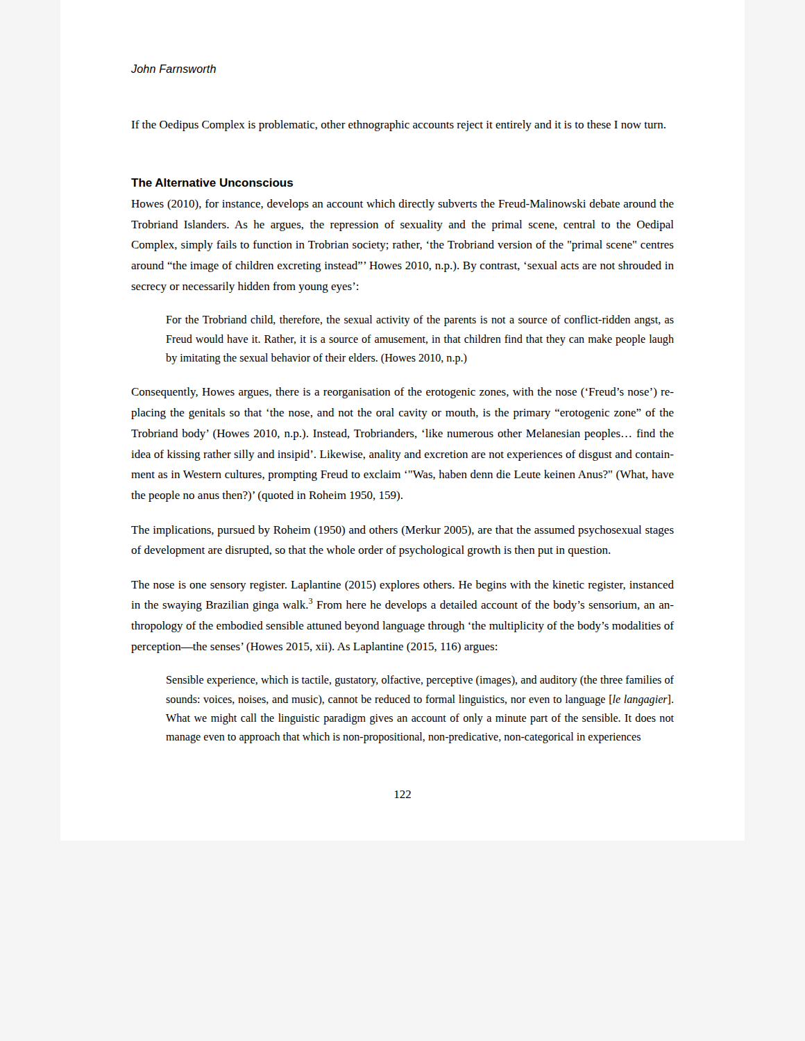John Farnsworth
If the Oedipus Complex is problematic, other ethnographic accounts reject it entirely and it is to these I now turn.
The Alternative Unconscious
Howes (2010), for instance, develops an account which directly subverts the Freud-Malinowski debate around the Trobriand Islanders. As he argues, the repression of sexuality and the primal scene, central to the Oedipal Complex, simply fails to function in Trobrian society; rather, ‘the Trobriand version of the "primal scene" centres around “the image of children excreting instead”’ Howes 2010, n.p.). By contrast, ‘sexual acts are not shrouded in secrecy or necessarily hidden from young eyes’:
For the Trobriand child, therefore, the sexual activity of the parents is not a source of conflict-ridden angst, as Freud would have it. Rather, it is a source of amusement, in that children find that they can make people laugh by imitating the sexual behavior of their elders. (Howes 2010, n.p.)
Consequently, Howes argues, there is a reorganisation of the erotogenic zones, with the nose (‘Freud’s nose’) replacing the genitals so that ‘the nose, and not the oral cavity or mouth, is the primary “erotogenic zone” of the Trobriand body’ (Howes 2010, n.p.). Instead, Trobrianders, ‘like numerous other Melanesian peoples… find the idea of kissing rather silly and insipid’. Likewise, anality and excretion are not experiences of disgust and containment as in Western cultures, prompting Freud to exclaim ‘"Was, haben denn die Leute keinen Anus?" (What, have the people no anus then?)’ (quoted in Roheim 1950, 159).
The implications, pursued by Roheim (1950) and others (Merkur 2005), are that the assumed psychosexual stages of development are disrupted, so that the whole order of psychological growth is then put in question.
The nose is one sensory register. Laplantine (2015) explores others. He begins with the kinetic register, instanced in the swaying Brazilian ginga walk.3 From here he develops a detailed account of the body’s sensorium, an anthropology of the embodied sensible attuned beyond language through ‘the multiplicity of the body’s modalities of perception—the senses’ (Howes 2015, xii). As Laplantine (2015, 116) argues:
Sensible experience, which is tactile, gustatory, olfactive, perceptive (images), and auditory (the three families of sounds: voices, noises, and music), cannot be reduced to formal linguistics, nor even to language [le langagier]. What we might call the linguistic paradigm gives an account of only a minute part of the sensible. It does not manage even to approach that which is non-propositional, non-predicative, non-categorical in experiences
122